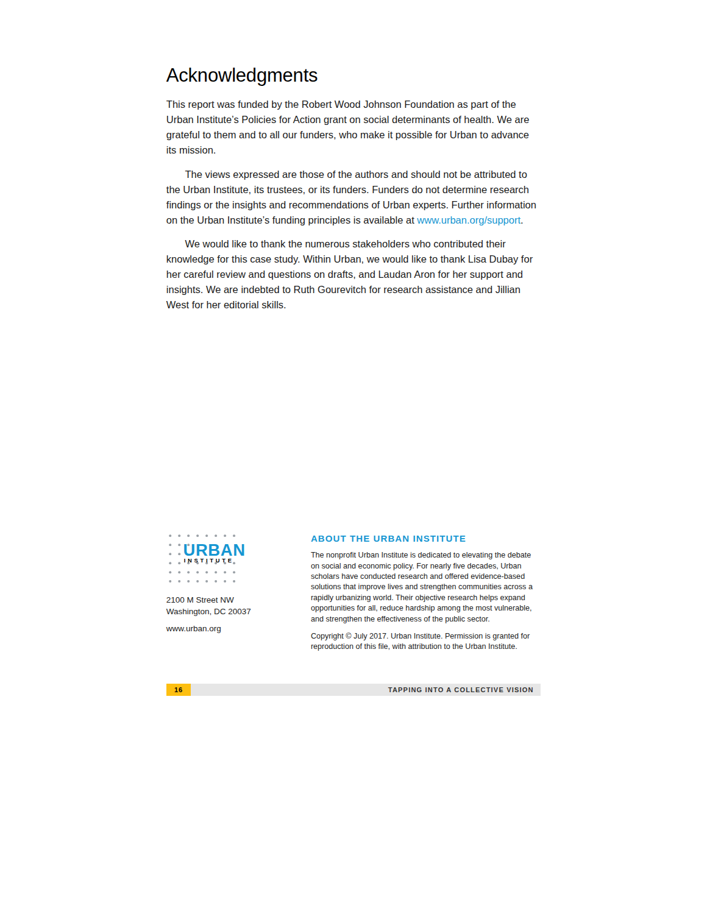Acknowledgments
This report was funded by the Robert Wood Johnson Foundation as part of the Urban Institute’s Policies for Action grant on social determinants of health. We are grateful to them and to all our funders, who make it possible for Urban to advance its mission.
The views expressed are those of the authors and should not be attributed to the Urban Institute, its trustees, or its funders. Funders do not determine research findings or the insights and recommendations of Urban experts. Further information on the Urban Institute’s funding principles is available at www.urban.org/support.
We would like to thank the numerous stakeholders who contributed their knowledge for this case study. Within Urban, we would like to thank Lisa Dubay for her careful review and questions on drafts, and Laudan Aron for her support and insights. We are indebted to Ruth Gourevitch for research assistance and Jillian West for her editorial skills.
URBAN INSTITUTE
2100 M Street NW
Washington, DC 20037 www.urban.org
About the Urban Institute
The nonprofit Urban Institute is dedicated to elevating the debate on social and economic policy. For nearly five decades, Urban scholars have conducted research and offered evidence-based solutions that improve lives and strengthen communities across a rapidly urbanizing world. Their objective research helps expand opportunities for all, reduce hardship among the most vulnerable, and strengthen the effectiveness of the public sector.
Copyright © July 2017. Urban Institute. Permission is granted for reproduction of this file, with attribution to the Urban Institute.
16
Tapping into a Collective Vision